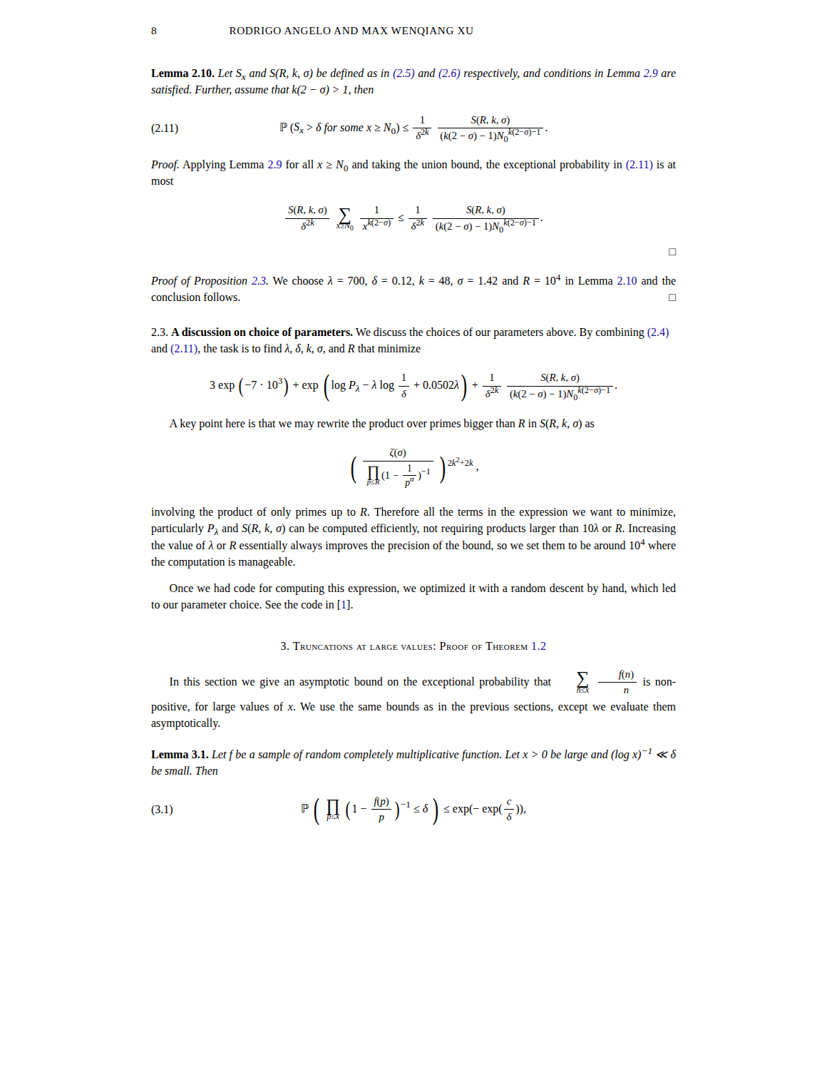8 RODRIGO ANGELO AND MAX WENQIANG XU
Lemma 2.10. Let Sx and S(R, k, σ) be defined as in (2.5) and (2.6) respectively, and conditions in Lemma 2.9 are satisfied. Further, assume that k(2 − σ) > 1, then
(2.11) ℙ (Sx > δ for some x ≥ N0) ≤ 1 δ2k S(R, k, σ)(k(2 − σ) − 1)N0k(2−σ)−1.
Proof. Applying Lemma 2.9 for all x ≥ N0 and taking the union bound, the exceptional probability in (2.11) is at most
S(R, k, σ) δ2k ∑x≥N0 1 xk(2−σ) ≤ 1 δ2k S(R, k, σ)(k(2 − σ) − 1)N0k(2−σ)−1.
□
Proof of Proposition 2.3. We choose λ = 700, δ = 0.12, k = 48, σ = 1.42 and R = 104 in Lemma 2.10 and the conclusion follows. □
2.3. A discussion on choice of parameters. We discuss the choices of our parameters above. By combining (2.4) and (2.11), the task is to find λ, δ, k, σ, and R that minimize
3 exp (−7 · 103) + exp (log Pλ − λ log 1 δ + 0.0502λ) + 1 δ2k S(R, k, σ)(k(2 − σ) − 1)N0k(2−σ)−1.
A key point here is that we may rewrite the product over primes bigger than R in S(R, k, σ) as
( ζ(σ)∏p≤R(1 − 1 pσ)−1 )2k2+2k ,
involving the product of only primes up to R. Therefore all the terms in the expression we want to minimize, particularly Pλ and S(R, k, σ) can be computed efficiently, not requiring products larger than 10λ or R. Increasing the value of λ or R essentially always improves the precision of the bound, so we set them to be around 104 where the computation is manageable.
Once we had code for computing this expression, we optimized it with a random descent by hand, which led to our parameter choice. See the code in [1].
3. Truncations at large values: Proof of Theorem 1.2
In this section we give an asymptotic bound on the exceptional probability that ∑n≤x f(n) n is non-positive, for large values of x. We use the same bounds as in the previous sections, except we evaluate them asymptotically.
Lemma 3.1. Let f be a sample of random completely multiplicative function. Let x > 0 be large and (log x)−1 ≪ δ be small. Then
(3.1) ℙ ( ∏p≤x (1 − f(p) p)−1 ≤ δ ) ≤ exp(− exp(cδ)),